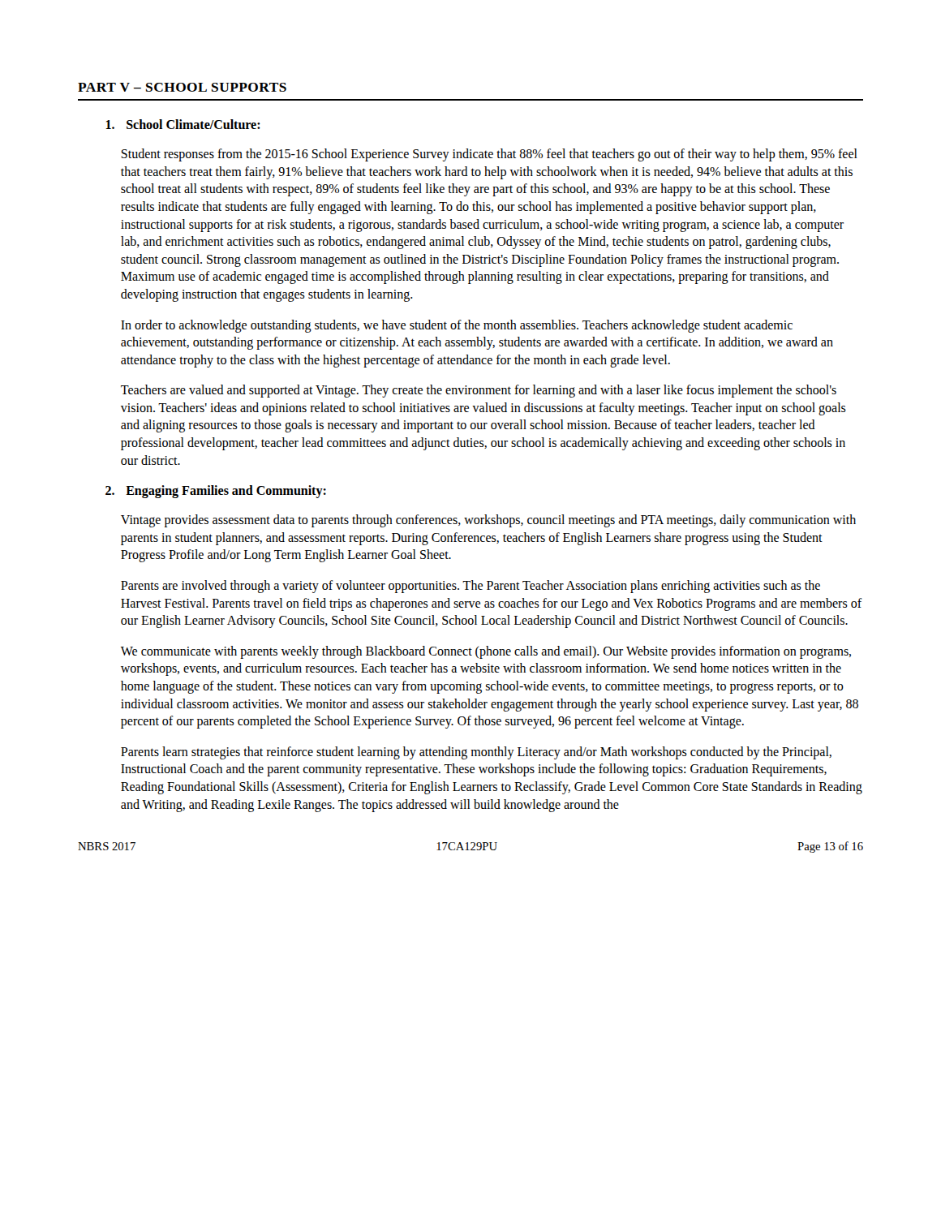PART V – SCHOOL SUPPORTS
1. School Climate/Culture:
Student responses from the 2015-16 School Experience Survey indicate that 88% feel that teachers go out of their way to help them, 95% feel that teachers treat them fairly, 91% believe that teachers work hard to help with schoolwork when it is needed, 94% believe that adults at this school treat all students with respect, 89% of students feel like they are part of this school, and 93% are happy to be at this school. These results indicate that students are fully engaged with learning. To do this, our school has implemented a positive behavior support plan, instructional supports for at risk students, a rigorous, standards based curriculum, a school-wide writing program, a science lab, a computer lab, and enrichment activities such as robotics, endangered animal club, Odyssey of the Mind, techie students on patrol, gardening clubs, student council. Strong classroom management as outlined in the District's Discipline Foundation Policy frames the instructional program. Maximum use of academic engaged time is accomplished through planning resulting in clear expectations, preparing for transitions, and developing instruction that engages students in learning.
In order to acknowledge outstanding students, we have student of the month assemblies. Teachers acknowledge student academic achievement, outstanding performance or citizenship. At each assembly, students are awarded with a certificate. In addition, we award an attendance trophy to the class with the highest percentage of attendance for the month in each grade level.
Teachers are valued and supported at Vintage. They create the environment for learning and with a laser like focus implement the school's vision. Teachers' ideas and opinions related to school initiatives are valued in discussions at faculty meetings. Teacher input on school goals and aligning resources to those goals is necessary and important to our overall school mission. Because of teacher leaders, teacher led professional development, teacher lead committees and adjunct duties, our school is academically achieving and exceeding other schools in our district.
2. Engaging Families and Community:
Vintage provides assessment data to parents through conferences, workshops, council meetings and PTA meetings, daily communication with parents in student planners, and assessment reports. During Conferences, teachers of English Learners share progress using the Student Progress Profile and/or Long Term English Learner Goal Sheet.
Parents are involved through a variety of volunteer opportunities. The Parent Teacher Association plans enriching activities such as the Harvest Festival. Parents travel on field trips as chaperones and serve as coaches for our Lego and Vex Robotics Programs and are members of our English Learner Advisory Councils, School Site Council, School Local Leadership Council and District Northwest Council of Councils.
We communicate with parents weekly through Blackboard Connect (phone calls and email). Our Website provides information on programs, workshops, events, and curriculum resources. Each teacher has a website with classroom information. We send home notices written in the home language of the student. These notices can vary from upcoming school-wide events, to committee meetings, to progress reports, or to individual classroom activities. We monitor and assess our stakeholder engagement through the yearly school experience survey. Last year, 88 percent of our parents completed the School Experience Survey. Of those surveyed, 96 percent feel welcome at Vintage.
Parents learn strategies that reinforce student learning by attending monthly Literacy and/or Math workshops conducted by the Principal, Instructional Coach and the parent community representative. These workshops include the following topics: Graduation Requirements, Reading Foundational Skills (Assessment), Criteria for English Learners to Reclassify, Grade Level Common Core State Standards in Reading and Writing, and Reading Lexile Ranges. The topics addressed will build knowledge around the
NBRS 2017
17CA129PU
Page 13 of 16